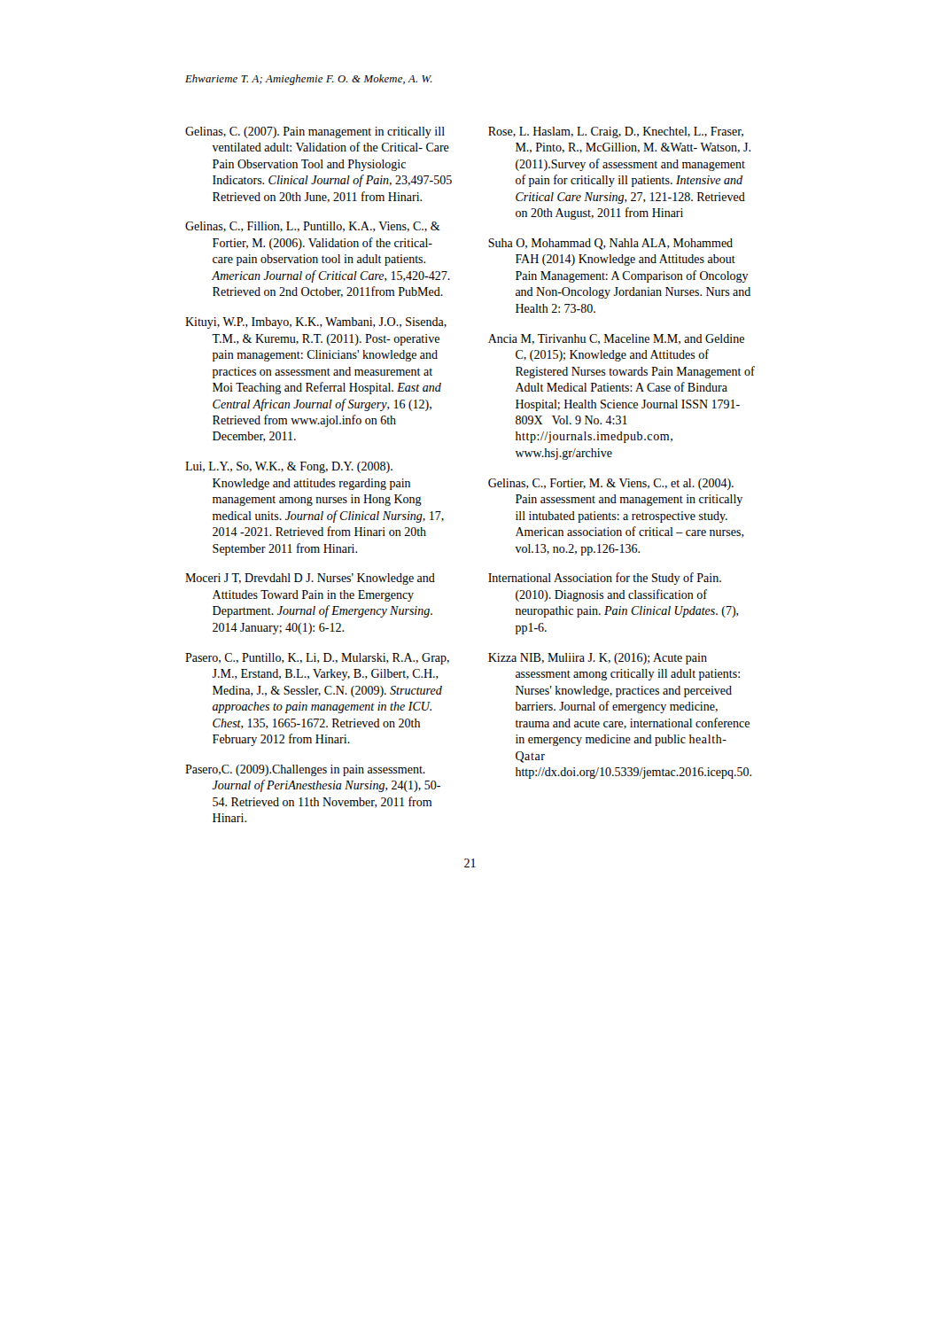Ehwarieme T. A; Amieghemie F. O. & Mokeme, A. W.
Gelinas, C. (2007). Pain management in critically ill ventilated adult: Validation of the Critical- Care Pain Observation Tool and Physiologic Indicators. Clinical Journal of Pain, 23,497-505 Retrieved on 20th June, 2011 from Hinari.
Gelinas, C., Fillion, L., Puntillo, K.A., Viens, C., & Fortier, M. (2006). Validation of the critical- care pain observation tool in adult patients. American Journal of Critical Care, 15,420-427. Retrieved on 2nd October, 2011from PubMed.
Kituyi, W.P., Imbayo, K.K., Wambani, J.O., Sisenda, T.M., & Kuremu, R.T. (2011). Post- operative pain management: Clinicians' knowledge and practices on assessment and measurement at Moi Teaching and Referral Hospital. East and Central African Journal of Surgery, 16 (12), Retrieved from www.ajol.info on 6th December, 2011.
Lui, L.Y., So, W.K., & Fong, D.Y. (2008). Knowledge and attitudes regarding pain management among nurses in Hong Kong medical units. Journal of Clinical Nursing, 17, 2014 -2021. Retrieved from Hinari on 20th September 2011 from Hinari.
Moceri J T, Drevdahl D J. Nurses' Knowledge and Attitudes Toward Pain in the Emergency Department. Journal of Emergency Nursing. 2014 January; 40(1): 6-12.
Pasero, C., Puntillo, K., Li, D., Mularski, R.A., Grap, J.M., Erstand, B.L., Varkey, B., Gilbert, C.H., Medina, J., & Sessler, C.N. (2009). Structured approaches to pain management in the ICU. Chest, 135, 1665-1672. Retrieved on 20th February 2012 from Hinari.
Pasero,C. (2009).Challenges in pain assessment. Journal of PeriAnesthesia Nursing, 24(1), 50-54. Retrieved on 11th November, 2011 from Hinari.
Rose, L. Haslam, L. Craig, D., Knechtel, L., Fraser, M., Pinto, R., McGillion, M. &Watt- Watson, J.(2011).Survey of assessment and management of pain for critically ill patients. Intensive and Critical Care Nursing, 27, 121-128. Retrieved on 20th August, 2011 from Hinari
Suha O, Mohammad Q, Nahla ALA, Mohammed FAH (2014) Knowledge and Attitudes about Pain Management: A Comparison of Oncology and Non-Oncology Jordanian Nurses. Nurs and Health 2: 73-80.
Ancia M, Tirivanhu C, Maceline M.M, and Geldine C, (2015); Knowledge and Attitudes of Registered Nurses towards Pain Management of Adult Medical Patients: A Case of Bindura Hospital; Health Science Journal ISSN 1791-809X Vol. 9 No. 4:31 http://journals.imedpub.com, www.hsj.gr/archive
Gelinas, C., Fortier, M. & Viens, C., et al. (2004). Pain assessment and management in critically ill intubated patients: a retrospective study. American association of critical – care nurses, vol.13, no.2, pp.126-136.
International Association for the Study of Pain. (2010). Diagnosis and classification of neuropathic pain. Pain Clinical Updates. (7), pp1-6.
Kizza NIB, Muliira J. K, (2016); Acute pain assessment among critically ill adult patients: Nurses' knowledge, practices and perceived barriers. Journal of emergency medicine, trauma and acute care, international conference in emergency medicine and public health-Qatar http://dx.doi.org/10.5339/jemtac.2016.icepq.50.
21